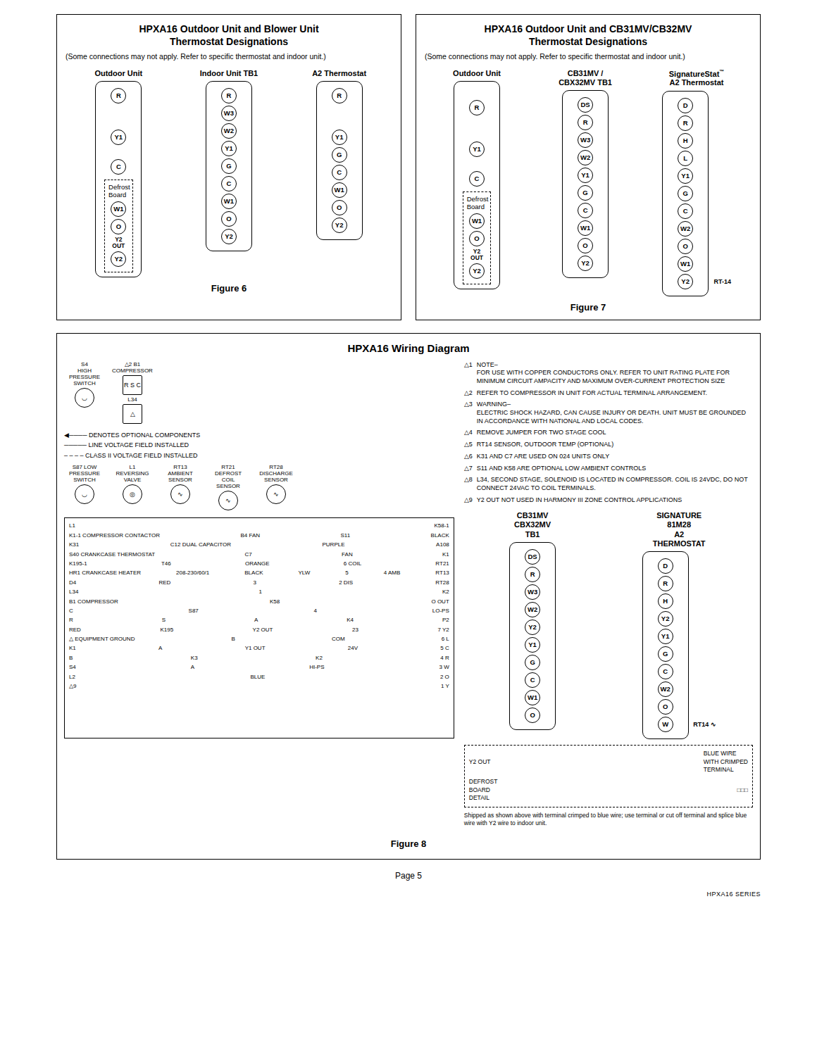HPXA16 Outdoor Unit and Blower Unit
Thermostat Designations
(Some connections may not apply. Refer to specific thermostat and indoor unit.)
Outdoor Unit
R
Y1
C
Defrost
Board
W1
O
Y2
OUT
Y2
Indoor Unit TB1
R
W3
W2
Y1
G
C
W1
O
Y2
A2 Thermostat
R
Y1
G
C
W1
O
Y2
Figure 6
HPXA16 Outdoor Unit and CB31MV/CB32MV
Thermostat Designations
(Some connections may not apply. Refer to specific thermostat and indoor unit.)
Outdoor Unit
R
Y1
C
Defrost
Board
W1
O
Y2
OUT
Y2
CB31MV /
CBX32MV TB1
DS
R
W3
W2
Y1
G
C
W1
O
Y2
SignatureStat™
A2 Thermostat
D
R
H
L
Y1
G
C
W2
O
W1
Y2
RT-14
Figure 7
HPXA16 Wiring Diagram
S4
HIGH
PRESSURE
SWITCH
◡
△2 B1
COMPRESSOR
R S C
L34
△
◀──── DENOTES OPTIONAL COMPONENTS
───── LINE VOLTAGE FIELD INSTALLED
– – – – CLASS II VOLTAGE FIELD INSTALLED
S87 LOW
PRESSURE
SWITCH
◡
L1
REVERSING
VALVE
◎
RT13
AMBIENT
SENSOR
∿
RT21
DEFROST
COIL
SENSOR
∿
RT28
DISCHARGE
SENSOR
∿
L1 K58-1
K1-1 COMPRESSOR CONTACTOR B4 FAN S11 BLACK
K31 C12 DUAL CAPACITOR PURPLE A108
S40 CRANKCASE THERMOSTAT C7 FAN K1
K195-1 T46 ORANGE 6 COIL RT21
HR1 CRANKCASE HEATER 208-230/60/1 BLACK YLW 54 AMB RT13
D4 RED 32 DIS RT28
L341 K2
B1 COMPRESSOR K58 O OUT
CS874 LO-PS
RSAK4 P2
RED K195 Y2 OUT 237 Y2
△ EQUIPMENT GROUND BCOM 6 L
K1 AY1 OUT 24V 5 C
BK3 K24 R
S4 AHI-PS 3 W
L2 BLUE 2 O
△9 1 Y
△1 NOTE–
FOR USE WITH COPPER CONDUCTORS ONLY. REFER TO UNIT RATING PLATE FOR MINIMUM CIRCUIT AMPACITY AND MAXIMUM OVER-CURRENT PROTECTION SIZE
△2 REFER TO COMPRESSOR IN UNIT FOR ACTUAL TERMINAL ARRANGEMENT.
△3 WARNING–
ELECTRIC SHOCK HAZARD, CAN CAUSE INJURY OR DEATH. UNIT MUST BE GROUNDED IN ACCORDANCE WITH NATIONAL AND LOCAL CODES.
△4 REMOVE JUMPER FOR TWO STAGE COOL
△5 RT14 SENSOR, OUTDOOR TEMP (OPTIONAL)
△6 K31 AND C7 ARE USED ON 024 UNITS ONLY
△7 S11 AND K58 ARE OPTIONAL LOW AMBIENT CONTROLS
△8 L34, SECOND STAGE, SOLENOID IS LOCATED IN COMPRESSOR. COIL IS 24VDC, DO NOT CONNECT 24VAC TO COIL TERMINALS.
△9 Y2 OUT NOT USED IN HARMONY III ZONE CONTROL APPLICATIONS
CB31MV
CBX32MV
TB1
DS
R
W3
W2
Y2
Y1
G
C
W1
O
SIGNATURE
81M28
A2
THERMOSTAT
D
R
H
Y2
Y1
G
C
W2
O
W
RT14 ∿
Y2 OUT BLUE WIRE
WITH CRIMPED
TERMINAL
DEFROST
BOARD
DETAIL □□□
Shipped as shown above with terminal crimped to blue wire; use terminal or cut off terminal and splice blue wire with Y2 wire to indoor unit.
Figure 8
Page 5
HPXA16 SERIES